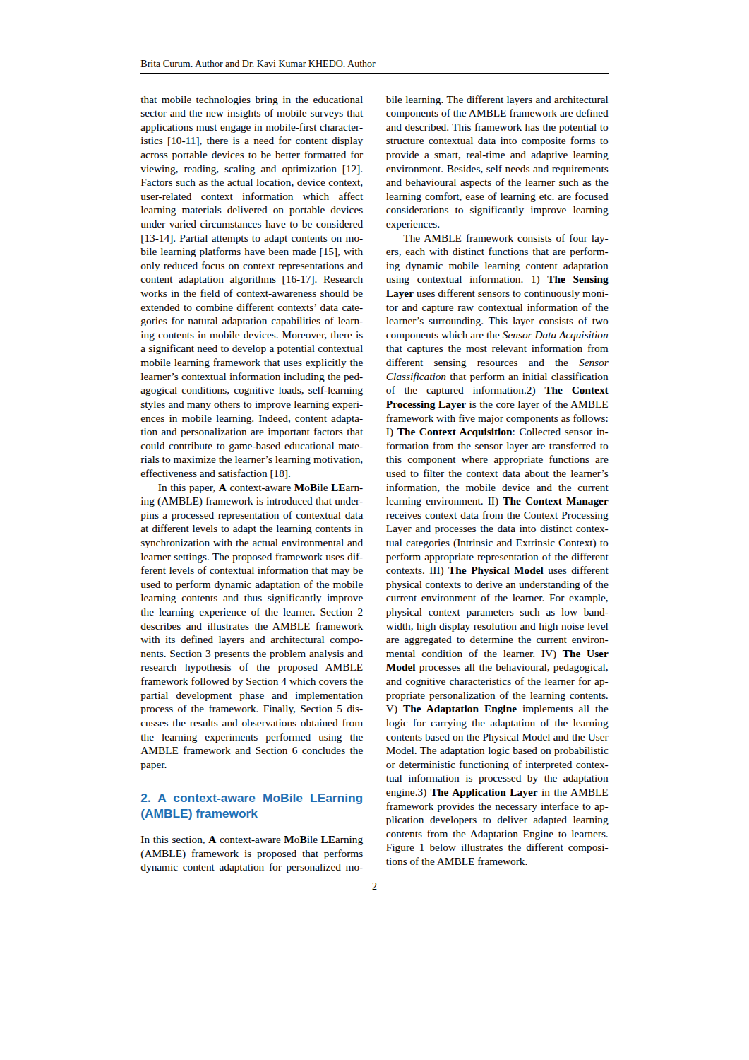Brita Curum. Author and Dr. Kavi Kumar KHEDO. Author
that mobile technologies bring in the educational sector and the new insights of mobile surveys that applications must engage in mobile-first characteristics [10-11], there is a need for content display across portable devices to be better formatted for viewing, reading, scaling and optimization [12]. Factors such as the actual location, device context, user-related context information which affect learning materials delivered on portable devices under varied circumstances have to be considered [13-14]. Partial attempts to adapt contents on mobile learning platforms have been made [15], with only reduced focus on context representations and content adaptation algorithms [16-17]. Research works in the field of context-awareness should be extended to combine different contexts’ data categories for natural adaptation capabilities of learning contents in mobile devices. Moreover, there is a significant need to develop a potential contextual mobile learning framework that uses explicitly the learner’s contextual information including the pedagogical conditions, cognitive loads, self-learning styles and many others to improve learning experiences in mobile learning. Indeed, content adaptation and personalization are important factors that could contribute to game-based educational materials to maximize the learner’s learning motivation, effectiveness and satisfaction [18].
In this paper, A context-aware MoBile LEarning (AMBLE) framework is introduced that underpins a processed representation of contextual data at different levels to adapt the learning contents in synchronization with the actual environmental and learner settings. The proposed framework uses different levels of contextual information that may be used to perform dynamic adaptation of the mobile learning contents and thus significantly improve the learning experience of the learner. Section 2 describes and illustrates the AMBLE framework with its defined layers and architectural components. Section 3 presents the problem analysis and research hypothesis of the proposed AMBLE framework followed by Section 4 which covers the partial development phase and implementation process of the framework. Finally, Section 5 discusses the results and observations obtained from the learning experiments performed using the AMBLE framework and Section 6 concludes the paper.
2. A context-aware MoBile LEarning (AMBLE) framework
In this section, A context-aware MoBile LEarning (AMBLE) framework is proposed that performs dynamic content adaptation for personalized mobile learning. The different layers and architectural components of the AMBLE framework are defined and described. This framework has the potential to structure contextual data into composite forms to provide a smart, real-time and adaptive learning environment. Besides, self needs and requirements and behavioural aspects of the learner such as the learning comfort, ease of learning etc. are focused considerations to significantly improve learning experiences.
The AMBLE framework consists of four layers, each with distinct functions that are performing dynamic mobile learning content adaptation using contextual information. 1) The Sensing Layer uses different sensors to continuously monitor and capture raw contextual information of the learner’s surrounding. This layer consists of two components which are the Sensor Data Acquisition that captures the most relevant information from different sensing resources and the Sensor Classification that perform an initial classification of the captured information.2) The Context Processing Layer is the core layer of the AMBLE framework with five major components as follows: I) The Context Acquisition: Collected sensor information from the sensor layer are transferred to this component where appropriate functions are used to filter the context data about the learner’s information, the mobile device and the current learning environment. II) The Context Manager receives context data from the Context Processing Layer and processes the data into distinct contextual categories (Intrinsic and Extrinsic Context) to perform appropriate representation of the different contexts. III) The Physical Model uses different physical contexts to derive an understanding of the current environment of the learner. For example, physical context parameters such as low bandwidth, high display resolution and high noise level are aggregated to determine the current environmental condition of the learner. IV) The User Model processes all the behavioural, pedagogical, and cognitive characteristics of the learner for appropriate personalization of the learning contents. V) The Adaptation Engine implements all the logic for carrying the adaptation of the learning contents based on the Physical Model and the User Model. The adaptation logic based on probabilistic or deterministic functioning of interpreted contextual information is processed by the adaptation engine.3) The Application Layer in the AMBLE framework provides the necessary interface to application developers to deliver adapted learning contents from the Adaptation Engine to learners. Figure 1 below illustrates the different compositions of the AMBLE framework.
2